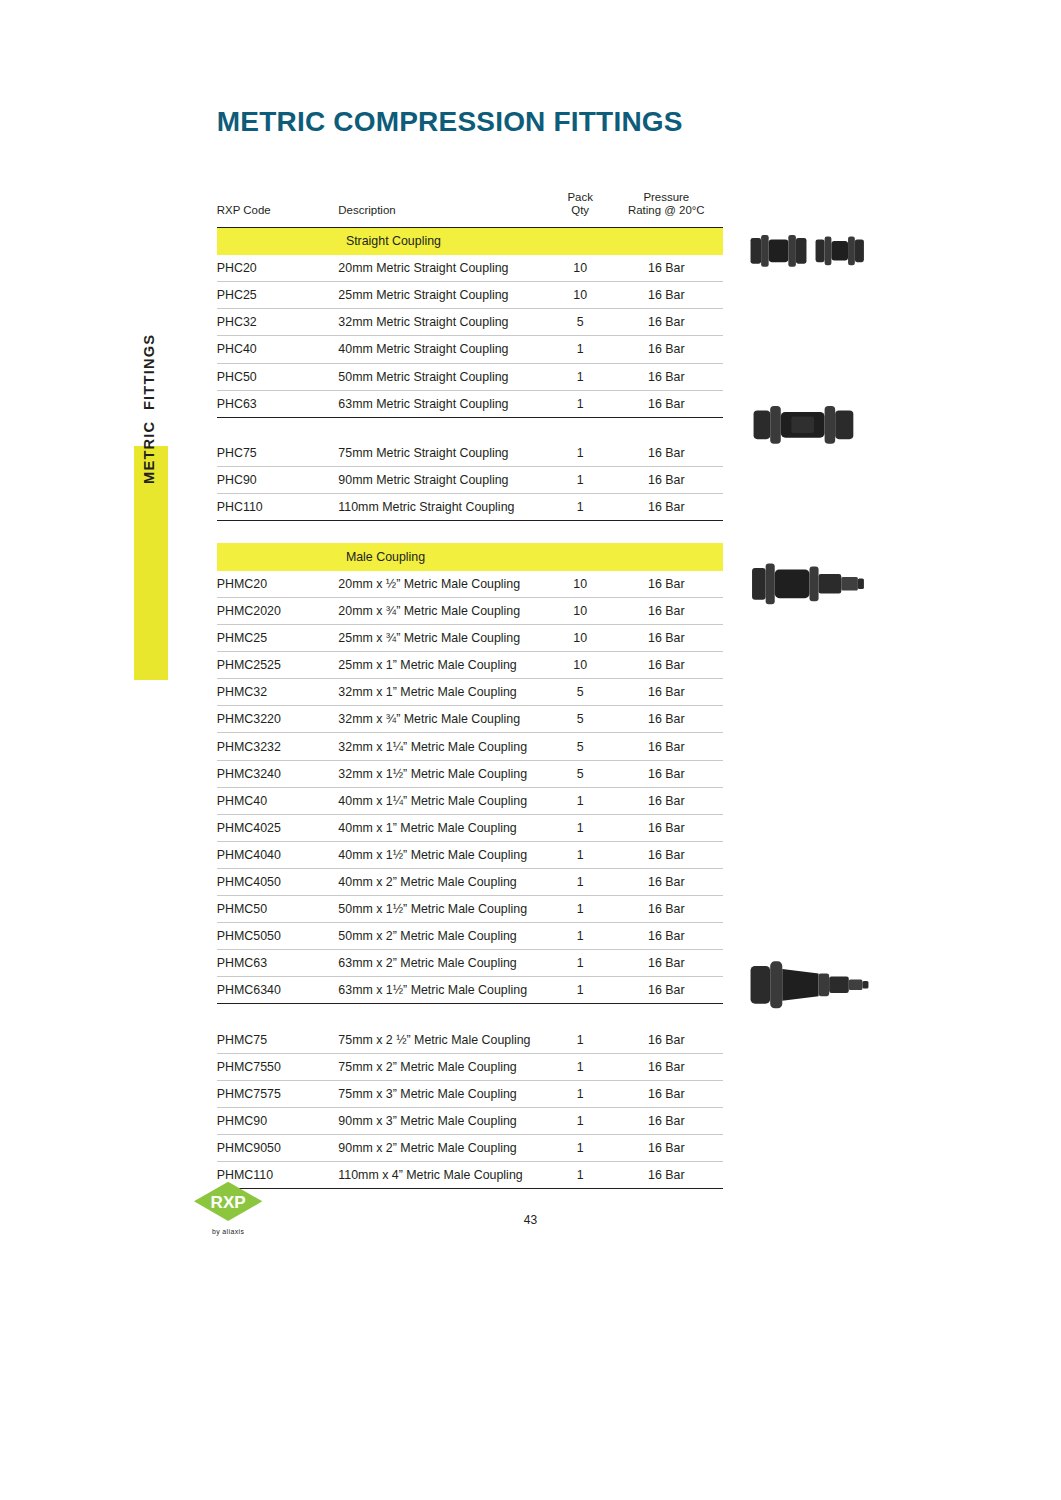Metric Compression Fittings
METRIC FITTINGS
| RXP Code | Description | Pack Qty | Pressure Rating @ 20°C |
| --- | --- | --- | --- |
| | Straight Coupling | | |
| PHC20 | 20mm Metric Straight Coupling | 10 | 16 Bar |
| PHC25 | 25mm Metric Straight Coupling | 10 | 16 Bar |
| PHC32 | 32mm Metric Straight Coupling | 5 | 16 Bar |
| PHC40 | 40mm Metric Straight Coupling | 1 | 16 Bar |
| PHC50 | 50mm Metric Straight Coupling | 1 | 16 Bar |
| PHC63 | 63mm Metric Straight Coupling | 1 | 16 Bar |
| PHC75 | 75mm Metric Straight Coupling | 1 | 16 Bar |
| PHC90 | 90mm Metric Straight Coupling | 1 | 16 Bar |
| PHC110 | 110mm Metric Straight Coupling | 1 | 16 Bar |
| | Male Coupling | | |
| PHMC20 | 20mm x ½” Metric Male Coupling | 10 | 16 Bar |
| PHMC2020 | 20mm x ¾” Metric Male Coupling | 10 | 16 Bar |
| PHMC25 | 25mm x ¾” Metric Male Coupling | 10 | 16 Bar |
| PHMC2525 | 25mm x 1” Metric Male Coupling | 10 | 16 Bar |
| PHMC32 | 32mm x 1” Metric Male Coupling | 5 | 16 Bar |
| PHMC3220 | 32mm x ¾” Metric Male Coupling | 5 | 16 Bar |
| PHMC3232 | 32mm x 1¼” Metric Male Coupling | 5 | 16 Bar |
| PHMC3240 | 32mm x 1½” Metric Male Coupling | 5 | 16 Bar |
| PHMC40 | 40mm x 1¼” Metric Male Coupling | 1 | 16 Bar |
| PHMC4025 | 40mm x 1” Metric Male Coupling | 1 | 16 Bar |
| PHMC4040 | 40mm x 1½” Metric Male Coupling | 1 | 16 Bar |
| PHMC4050 | 40mm x 2” Metric Male Coupling | 1 | 16 Bar |
| PHMC50 | 50mm x 1½” Metric Male Coupling | 1 | 16 Bar |
| PHMC5050 | 50mm x 2” Metric Male Coupling | 1 | 16 Bar |
| PHMC63 | 63mm x 2” Metric Male Coupling | 1 | 16 Bar |
| PHMC6340 | 63mm x 1½” Metric Male Coupling | 1 | 16 Bar |
| PHMC75 | 75mm x 2 ½” Metric Male Coupling | 1 | 16 Bar |
| PHMC7550 | 75mm x 2” Metric Male Coupling | 1 | 16 Bar |
| PHMC7575 | 75mm x 3” Metric Male Coupling | 1 | 16 Bar |
| PHMC90 | 90mm x 3” Metric Male Coupling | 1 | 16 Bar |
| PHMC9050 | 90mm x 2” Metric Male Coupling | 1 | 16 Bar |
| PHMC110 | 110mm x 4” Metric Male Coupling | 1 | 16 Bar |
43
RXP
by aliaxis